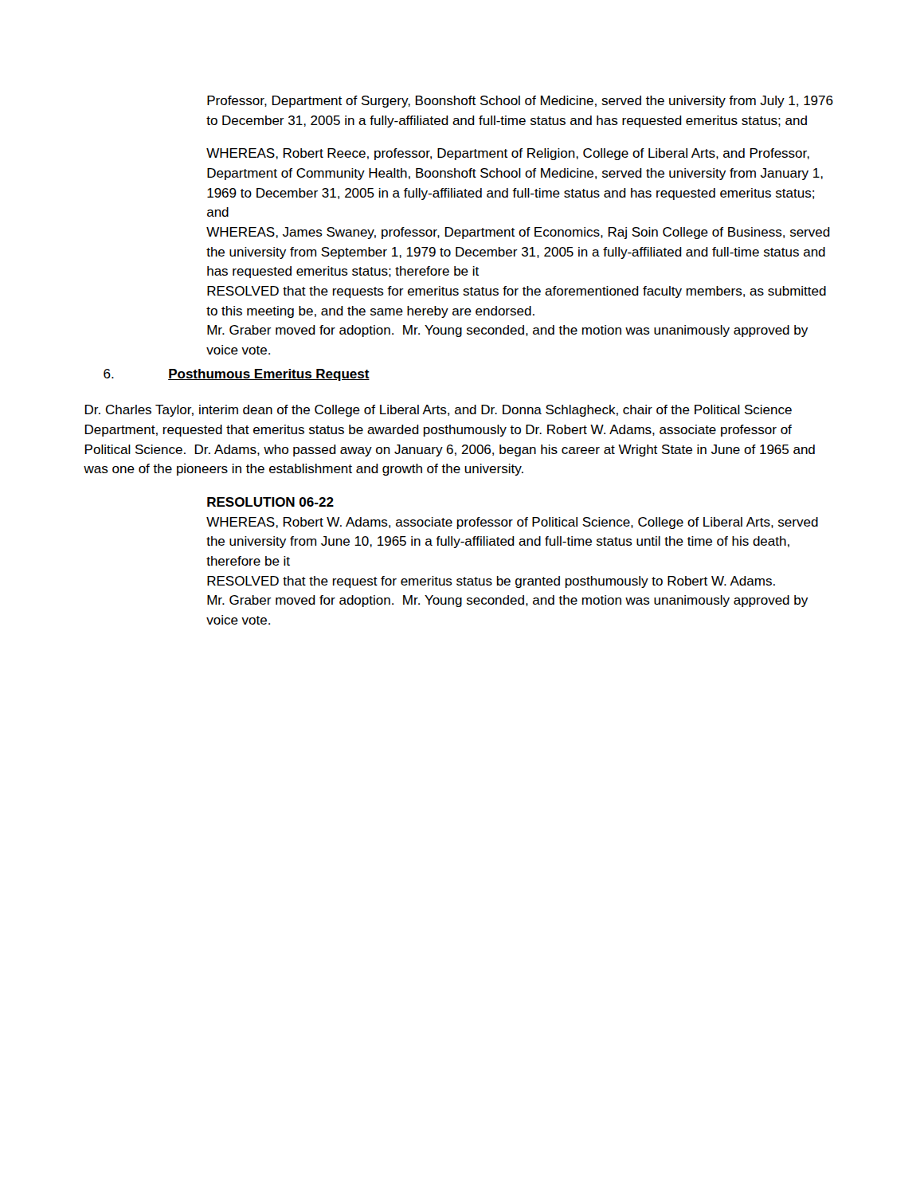Professor, Department of Surgery, Boonshoft School of Medicine, served the university from July 1, 1976 to December 31, 2005 in a fully-affiliated and full-time status and has requested emeritus status; and
WHEREAS, Robert Reece, professor, Department of Religion, College of Liberal Arts, and Professor, Department of Community Health, Boonshoft School of Medicine, served the university from January 1, 1969 to December 31, 2005 in a fully-affiliated and full-time status and has requested emeritus status; and
WHEREAS, James Swaney, professor, Department of Economics, Raj Soin College of Business, served the university from September 1, 1979 to December 31, 2005 in a fully-affiliated and full-time status and has requested emeritus status; therefore be it
RESOLVED that the requests for emeritus status for the aforementioned faculty members, as submitted to this meeting be, and the same hereby are endorsed.
Mr. Graber moved for adoption. Mr. Young seconded, and the motion was unanimously approved by voice vote.
6. Posthumous Emeritus Request
Dr. Charles Taylor, interim dean of the College of Liberal Arts, and Dr. Donna Schlagheck, chair of the Political Science Department, requested that emeritus status be awarded posthumously to Dr. Robert W. Adams, associate professor of Political Science. Dr. Adams, who passed away on January 6, 2006, began his career at Wright State in June of 1965 and was one of the pioneers in the establishment and growth of the university.
RESOLUTION 06-22
WHEREAS, Robert W. Adams, associate professor of Political Science, College of Liberal Arts, served the university from June 10, 1965 in a fully-affiliated and full-time status until the time of his death, therefore be it
RESOLVED that the request for emeritus status be granted posthumously to Robert W. Adams.
Mr. Graber moved for adoption. Mr. Young seconded, and the motion was unanimously approved by voice vote.